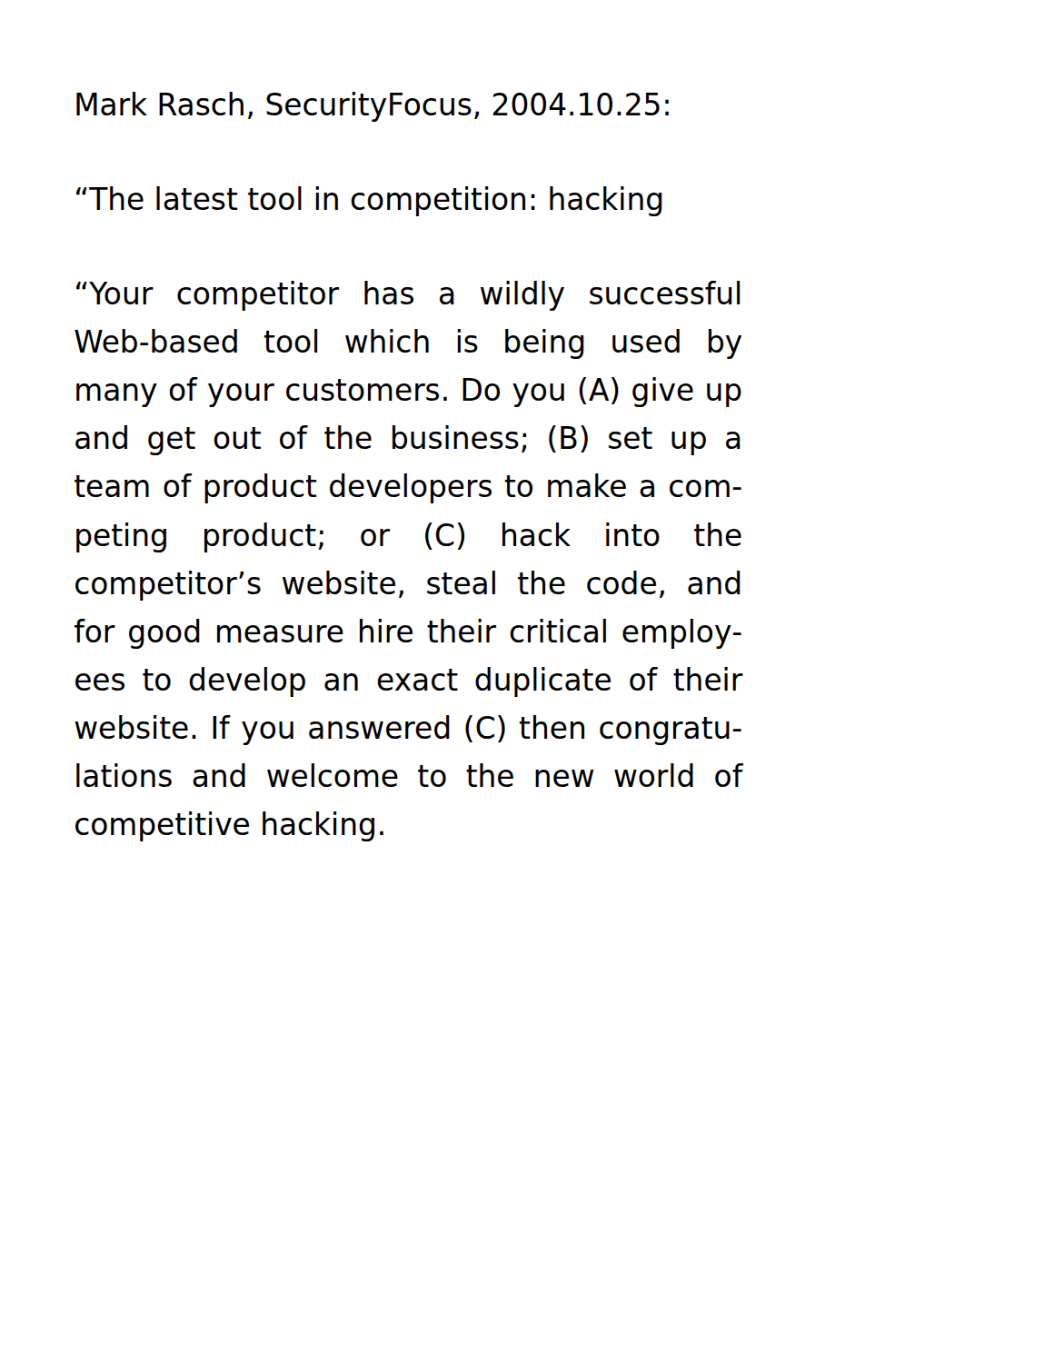Mark Rasch, SecurityFocus, 2004.10.25:
“The latest tool in competition: hacking
“Your competitor has a wildly successful Web-based tool which is being used by many of your customers. Do you (A) give up and get out of the business; (B) set up a team of product developers to make a competing product; or (C) hack into the competitor’s website, steal the code, and for good measure hire their critical employees to develop an exact duplicate of their website. If you answered (C) then congratulations and welcome to the new world of competitive hacking.